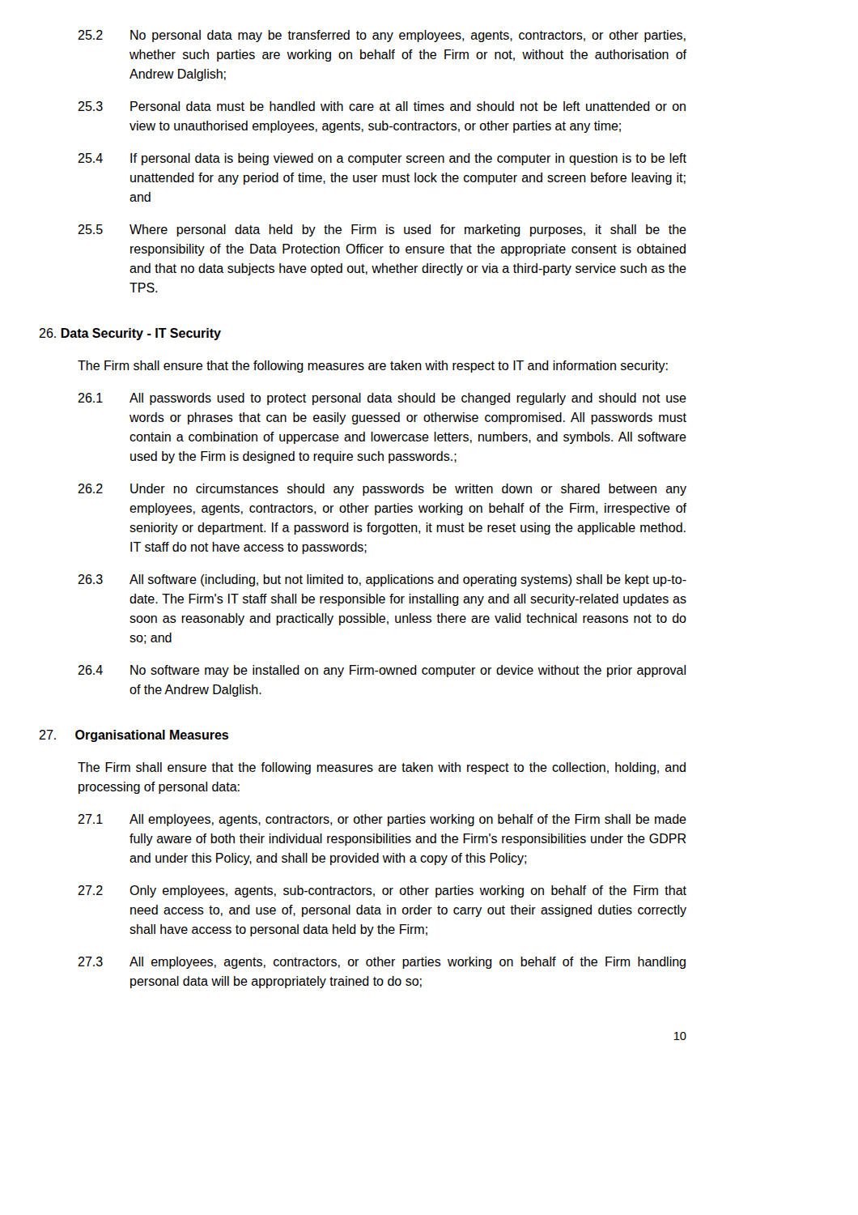25.2
No personal data may be transferred to any employees, agents, contractors, or other parties, whether such parties are working on behalf of the Firm or not, without the authorisation of Andrew Dalglish;
25.3
Personal data must be handled with care at all times and should not be left unattended or on view to unauthorised employees, agents, sub-contractors, or other parties at any time;
25.4
If personal data is being viewed on a computer screen and the computer in question is to be left unattended for any period of time, the user must lock the computer and screen before leaving it; and
25.5
Where personal data held by the Firm is used for marketing purposes, it shall be the responsibility of the Data Protection Officer to ensure that the appropriate consent is obtained and that no data subjects have opted out, whether directly or via a third-party service such as the TPS.
26. Data Security - IT Security
The Firm shall ensure that the following measures are taken with respect to IT and information security:
26.1
All passwords used to protect personal data should be changed regularly and should not use words or phrases that can be easily guessed or otherwise compromised. All passwords must contain a combination of uppercase and lowercase letters, numbers, and symbols. All software used by the Firm is designed to require such passwords.;
26.2
Under no circumstances should any passwords be written down or shared between any employees, agents, contractors, or other parties working on behalf of the Firm, irrespective of seniority or department. If a password is forgotten, it must be reset using the applicable method. IT staff do not have access to passwords;
26.3
All software (including, but not limited to, applications and operating systems) shall be kept up-to-date. The Firm's IT staff shall be responsible for installing any and all security-related updates as soon as reasonably and practically possible, unless there are valid technical reasons not to do so; and
26.4
No software may be installed on any Firm-owned computer or device without the prior approval of the Andrew Dalglish.
27. Organisational Measures
The Firm shall ensure that the following measures are taken with respect to the collection, holding, and processing of personal data:
27.1
All employees, agents, contractors, or other parties working on behalf of the Firm shall be made fully aware of both their individual responsibilities and the Firm's responsibilities under the GDPR and under this Policy, and shall be provided with a copy of this Policy;
27.2
Only employees, agents, sub-contractors, or other parties working on behalf of the Firm that need access to, and use of, personal data in order to carry out their assigned duties correctly shall have access to personal data held by the Firm;
27.3
All employees, agents, contractors, or other parties working on behalf of the Firm handling personal data will be appropriately trained to do so;
10